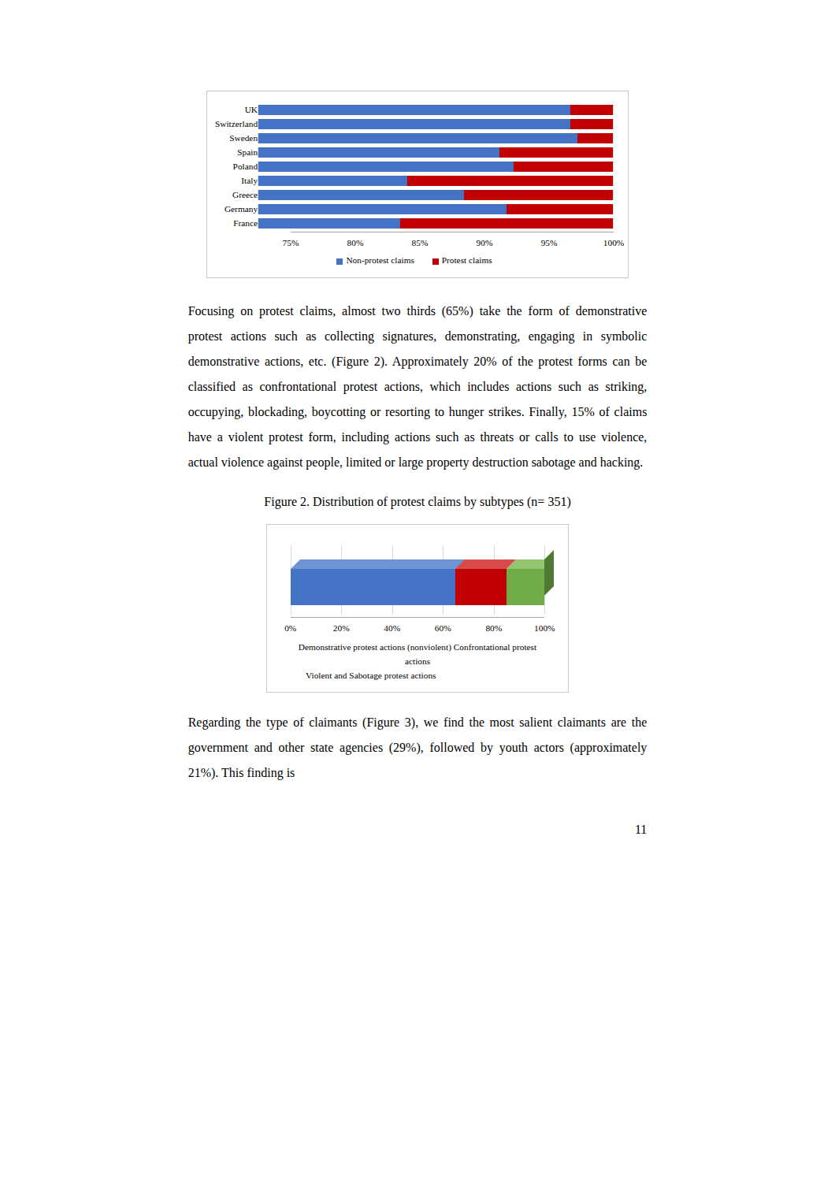| UK | |
| Switzerland | |
| Sweden | |
| Spain | |
| Poland | |
| Italy | |
| Greece | |
| Germany | |
| France | |
75% 80% 85% 90% 95% 100%
Non-protest claims Protest claims
Focusing on protest claims, almost two thirds (65%) take the form of demonstrative protest actions such as collecting signatures, demonstrating, engaging in symbolic demonstrative actions, etc. (Figure 2). Approximately 20% of the protest forms can be classified as confrontational protest actions, which includes actions such as striking, occupying, blockading, boycotting or resorting to hunger strikes. Finally, 15% of claims have a violent protest form, including actions such as threats or calls to use violence, actual violence against people, limited or large property destruction sabotage and hacking.
Figure 2. Distribution of protest claims by subtypes (n= 351)
0% 20% 40% 60% 80% 100%
Demonstrative protest actions (nonviolent) Confrontational protest actions Violent and Sabotage protest actions
Regarding the type of claimants (Figure 3), we find the most salient claimants are the government and other state agencies (29%), followed by youth actors (approximately 21%). This finding is
11